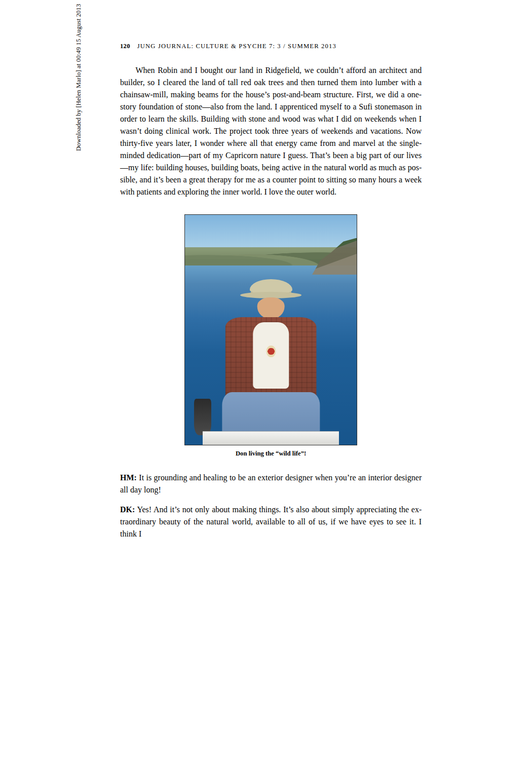Downloaded by [Helen Marlo] at 00:49 15 August 2013
120 JUNG JOURNAL: CULTURE & PSYCHE 7: 3 / SUMMER 2013
When Robin and I bought our land in Ridgefield, we couldn’t afford an architect and builder, so I cleared the land of tall red oak trees and then turned them into lumber with a chainsaw-mill, making beams for the house’s post-and-beam structure. First, we did a one-story foundation of stone—also from the land. I apprenticed myself to a Sufi stonemason in order to learn the skills. Building with stone and wood was what I did on weekends when I wasn’t doing clinical work. The project took three years of weekends and vacations. Now thirty-five years later, I wonder where all that energy came from and marvel at the single-minded dedication—part of my Capricorn nature I guess. That’s been a big part of our lives—my life: building houses, building boats, being active in the natural world as much as possible, and it’s been a great therapy for me as a counter point to sitting so many hours a week with patients and exploring the inner world. I love the outer world.
Don living the “wild life”!
HM: It is grounding and healing to be an exterior designer when you’re an interior designer all day long!
DK: Yes! And it’s not only about making things. It’s also about simply appreciating the extraordinary beauty of the natural world, available to all of us, if we have eyes to see it. I think I